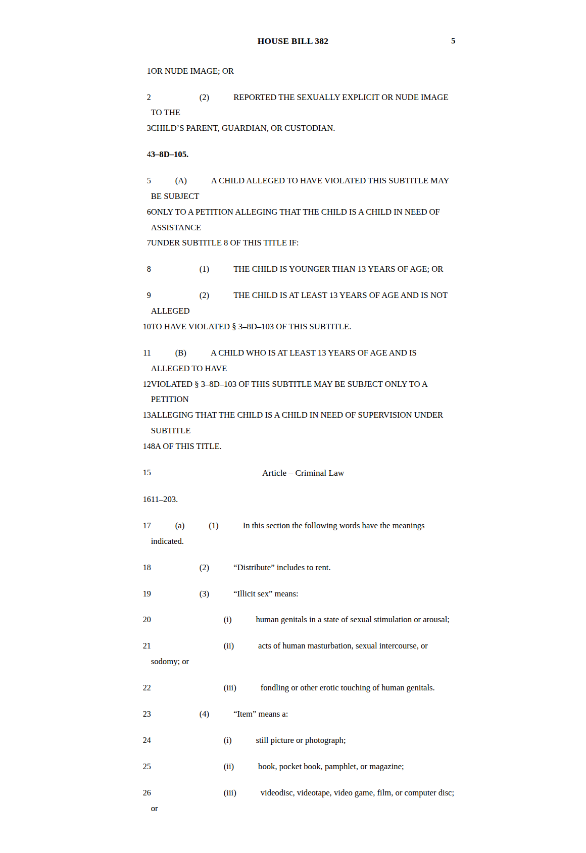HOUSE BILL 382 5
| 1 | OR NUDE IMAGE; OR |
| 2 | (2) REPORTED THE SEXUALLY EXPLICIT OR NUDE IMAGE TO THE |
| 3 | CHILD’S PARENT, GUARDIAN, OR CUSTODIAN. |
| 4 | 3–8D–105. |
| 5 | (A) A CHILD ALLEGED TO HAVE VIOLATED THIS SUBTITLE MAY BE SUBJECT |
| 6 | ONLY TO A PETITION ALLEGING THAT THE CHILD IS A CHILD IN NEED OF ASSISTANCE |
| 7 | UNDER SUBTITLE 8 OF THIS TITLE IF: |
| 8 | (1) THE CHILD IS YOUNGER THAN 13 YEARS OF AGE; OR |
| 9 | (2) THE CHILD IS AT LEAST 13 YEARS OF AGE AND IS NOT ALLEGED |
| 10 | TO HAVE VIOLATED § 3–8D–103 OF THIS SUBTITLE. |
| 11 | (B) A CHILD WHO IS AT LEAST 13 YEARS OF AGE AND IS ALLEGED TO HAVE |
| 12 | VIOLATED § 3–8D–103 OF THIS SUBTITLE MAY BE SUBJECT ONLY TO A PETITION |
| 13 | ALLEGING THAT THE CHILD IS A CHILD IN NEED OF SUPERVISION UNDER SUBTITLE |
| 14 | 8A OF THIS TITLE. |
| 15 | Article – Criminal Law |
| 16 | 11–203. |
| 17 | (a) (1) In this section the following words have the meanings indicated. |
| 18 | (2) “Distribute” includes to rent. |
| 19 | (3) “Illicit sex” means: |
| 20 | (i) human genitals in a state of sexual stimulation or arousal; |
| 21 | (ii) acts of human masturbation, sexual intercourse, or sodomy; or |
| 22 | (iii) fondling or other erotic touching of human genitals. |
| 23 | (4) “Item” means a: |
| 24 | (i) still picture or photograph; |
| 25 | (ii) book, pocket book, pamphlet, or magazine; |
| 26 | (iii) videodisc, videotape, video game, film, or computer disc; or |